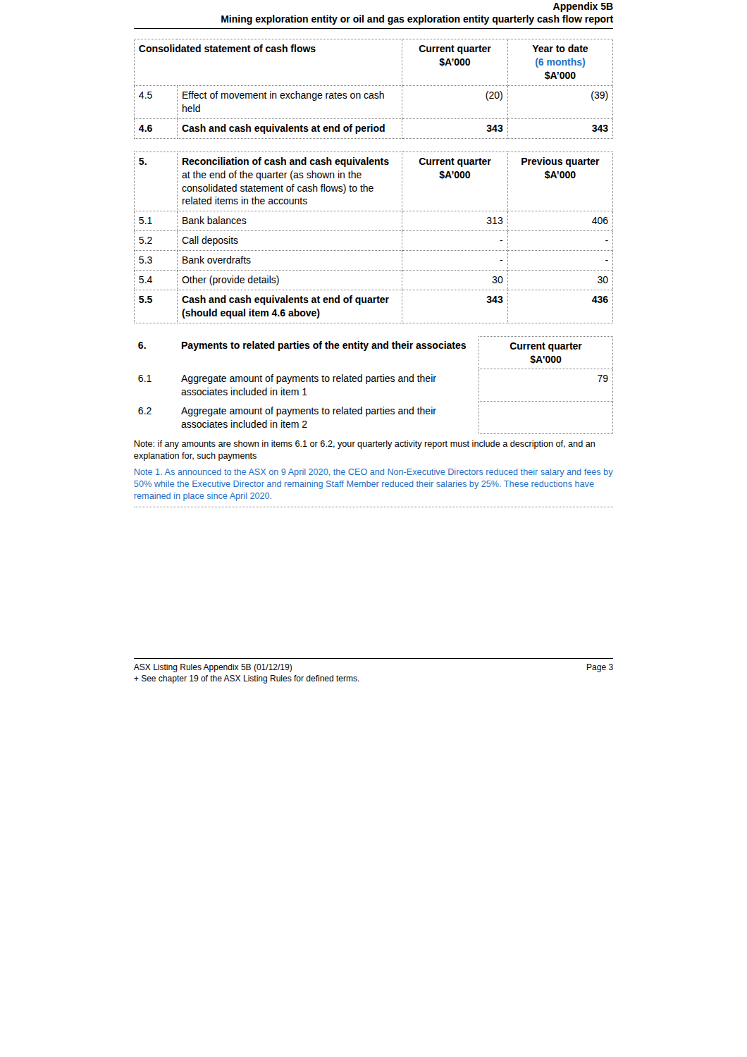Appendix 5B Mining exploration entity or oil and gas exploration entity quarterly cash flow report
| Consolidated statement of cash flows | Current quarter $A’000 | Year to date (6 months) $A’000 |
| 4.5 | Effect of movement in exchange rates on cash held | (20) | (39) |
| 4.6 | Cash and cash equivalents at end of period | 343 | 343 |
| 5. | Reconciliation of cash and cash equivalents at the end of the quarter (as shown in the consolidated statement of cash flows) to the related items in the accounts | Current quarter $A’000 | Previous quarter $A’000 |
| 5.1 | Bank balances | 313 | 406 |
| 5.2 | Call deposits | - | - |
| 5.3 | Bank overdrafts | - | - |
| 5.4 | Other (provide details) | 30 | 30 |
| 5.5 | Cash and cash equivalents at end of quarter (should equal item 4.6 above) | 343 | 436 |
| 6. | Payments to related parties of the entity and their associates | Current quarter $A'000 |
| 6.1 | Aggregate amount of payments to related parties and their associates included in item 1 | 79 |
| 6.2 | Aggregate amount of payments to related parties and their associates included in item 2 | |
Note: if any amounts are shown in items 6.1 or 6.2, your quarterly activity report must include a description of, and an explanation for, such payments
Note 1. As announced to the ASX on 9 April 2020, the CEO and Non-Executive Directors reduced their salary and fees by 50% while the Executive Director and remaining Staff Member reduced their salaries by 25%. These reductions have remained in place since April 2020.
ASX Listing Rules Appendix 5B (01/12/19)
+ See chapter 19 of the ASX Listing Rules for defined terms.
Page 3